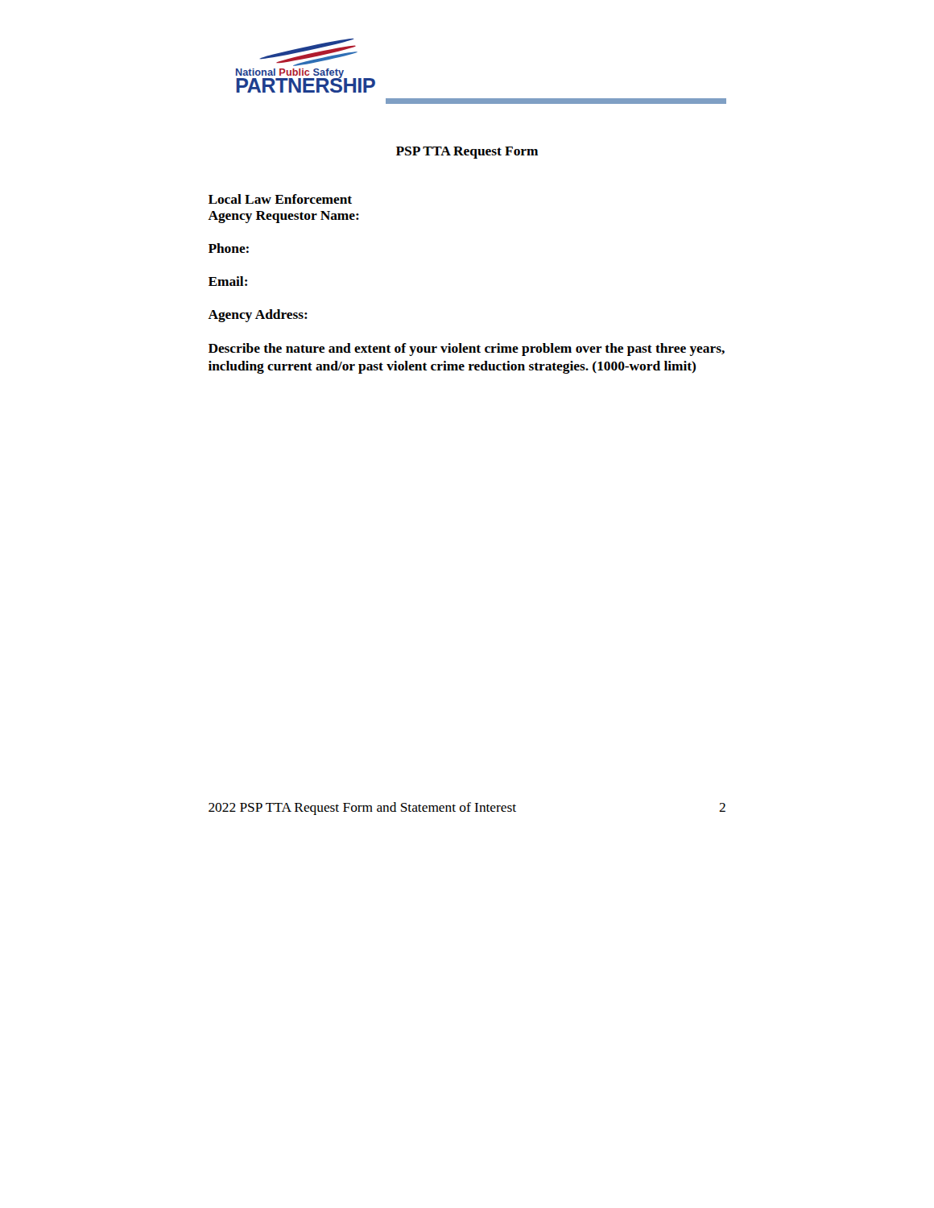National Public Safety
PARTNERSHIP
PSP TTA Request Form
Local Law Enforcement Agency Requestor Name:
Phone:
Email:
Agency Address:
Describe the nature and extent of your violent crime problem over the past three years, including current and/or past violent crime reduction strategies. (1000-word limit)
2022 PSP TTA Request Form and Statement of Interest 2